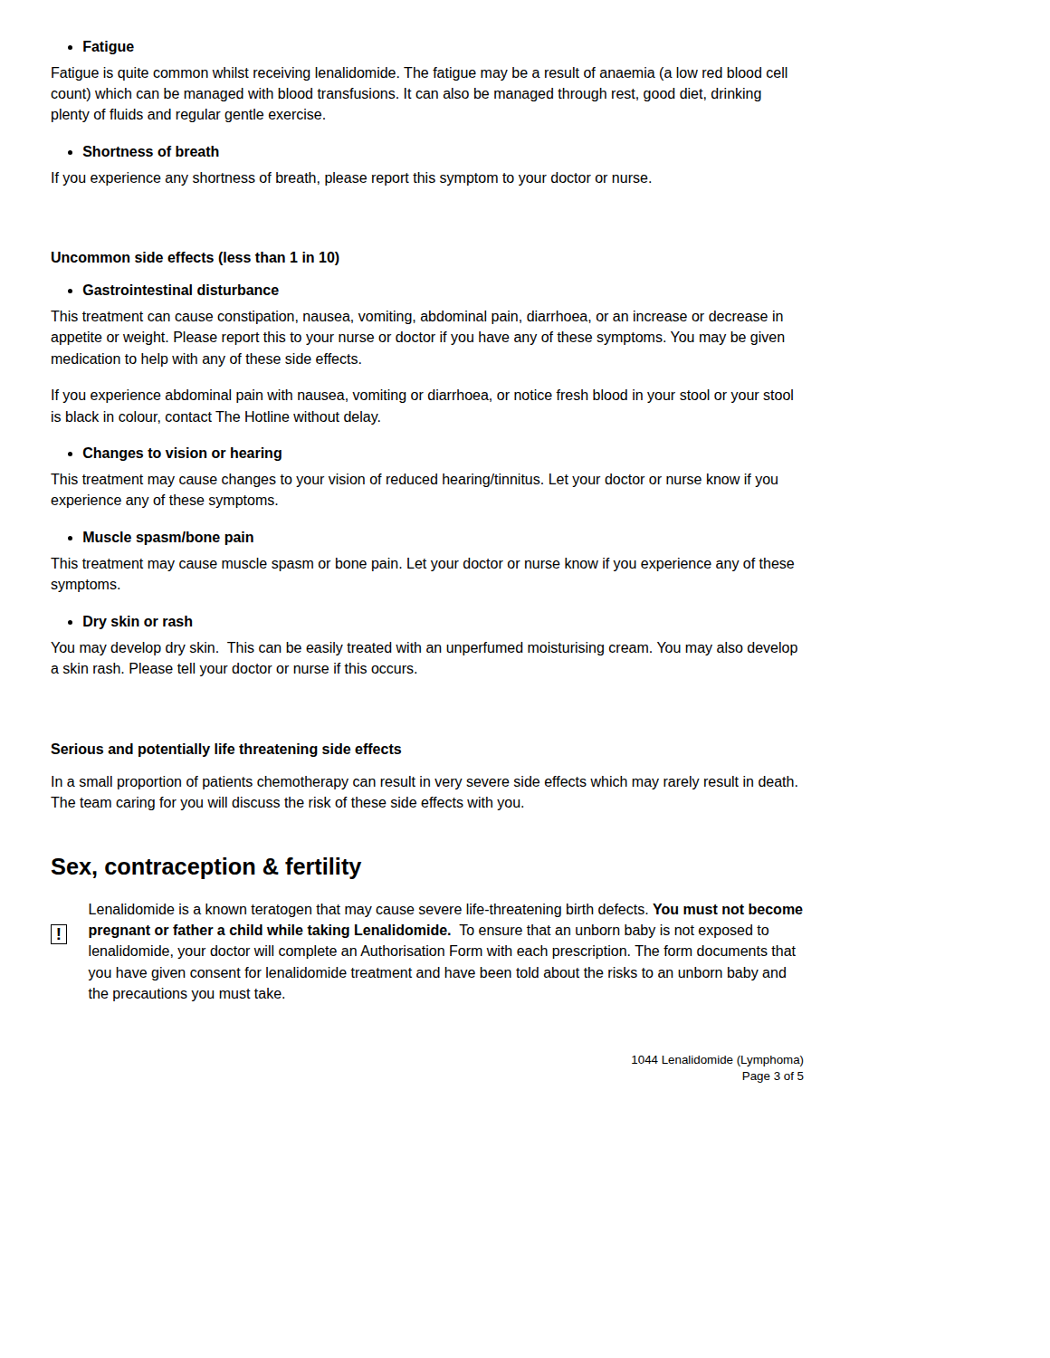Fatigue
Fatigue is quite common whilst receiving lenalidomide. The fatigue may be a result of anaemia (a low red blood cell count) which can be managed with blood transfusions. It can also be managed through rest, good diet, drinking plenty of fluids and regular gentle exercise.
Shortness of breath
If you experience any shortness of breath, please report this symptom to your doctor or nurse.
Uncommon side effects (less than 1 in 10)
Gastrointestinal disturbance
This treatment can cause constipation, nausea, vomiting, abdominal pain, diarrhoea, or an increase or decrease in appetite or weight. Please report this to your nurse or doctor if you have any of these symptoms. You may be given medication to help with any of these side effects.
If you experience abdominal pain with nausea, vomiting or diarrhoea, or notice fresh blood in your stool or your stool is black in colour, contact The Hotline without delay.
Changes to vision or hearing
This treatment may cause changes to your vision of reduced hearing/tinnitus. Let your doctor or nurse know if you experience any of these symptoms.
Muscle spasm/bone pain
This treatment may cause muscle spasm or bone pain. Let your doctor or nurse know if you experience any of these symptoms.
Dry skin or rash
You may develop dry skin. This can be easily treated with an unperfumed moisturising cream. You may also develop a skin rash. Please tell your doctor or nurse if this occurs.
Serious and potentially life threatening side effects
In a small proportion of patients chemotherapy can result in very severe side effects which may rarely result in death. The team caring for you will discuss the risk of these side effects with you.
Sex, contraception & fertility
!
Lenalidomide is a known teratogen that may cause severe life-threatening birth defects. You must not become pregnant or father a child while taking Lenalidomide. To ensure that an unborn baby is not exposed to lenalidomide, your doctor will complete an Authorisation Form with each prescription. The form documents that you have given consent for lenalidomide treatment and have been told about the risks to an unborn baby and the precautions you must take.
1044 Lenalidomide (Lymphoma)
Page 3 of 5